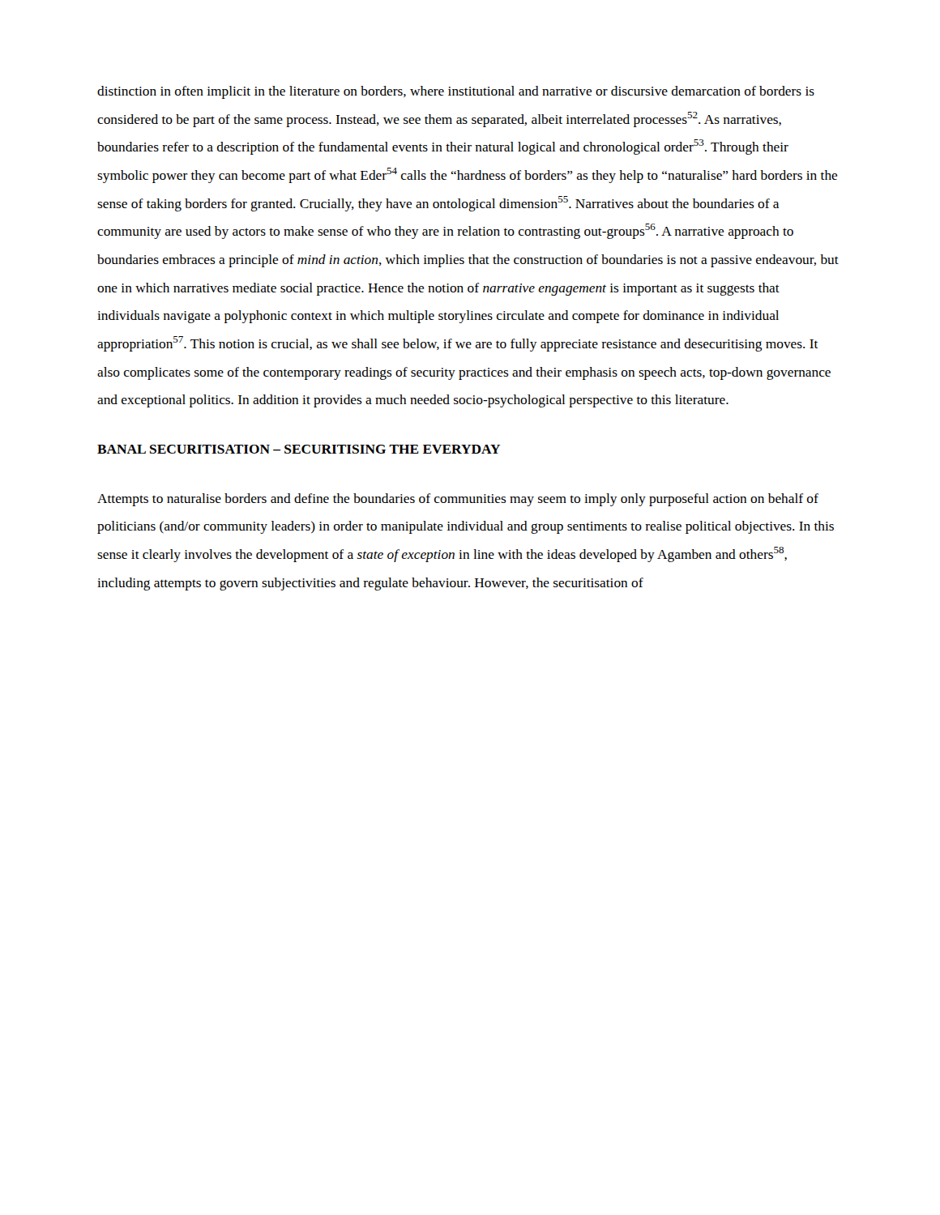distinction in often implicit in the literature on borders, where institutional and narrative or discursive demarcation of borders is considered to be part of the same process. Instead, we see them as separated, albeit interrelated processes52. As narratives, boundaries refer to a description of the fundamental events in their natural logical and chronological order53. Through their symbolic power they can become part of what Eder54 calls the “hardness of borders” as they help to “naturalise” hard borders in the sense of taking borders for granted. Crucially, they have an ontological dimension55. Narratives about the boundaries of a community are used by actors to make sense of who they are in relation to contrasting out-groups56. A narrative approach to boundaries embraces a principle of mind in action, which implies that the construction of boundaries is not a passive endeavour, but one in which narratives mediate social practice. Hence the notion of narrative engagement is important as it suggests that individuals navigate a polyphonic context in which multiple storylines circulate and compete for dominance in individual appropriation57. This notion is crucial, as we shall see below, if we are to fully appreciate resistance and desecuritising moves. It also complicates some of the contemporary readings of security practices and their emphasis on speech acts, top-down governance and exceptional politics. In addition it provides a much needed socio-psychological perspective to this literature.
BANAL SECURITISATION – SECURITISING THE EVERYDAY
Attempts to naturalise borders and define the boundaries of communities may seem to imply only purposeful action on behalf of politicians (and/or community leaders) in order to manipulate individual and group sentiments to realise political objectives. In this sense it clearly involves the development of a state of exception in line with the ideas developed by Agamben and others58, including attempts to govern subjectivities and regulate behaviour. However, the securitisation of